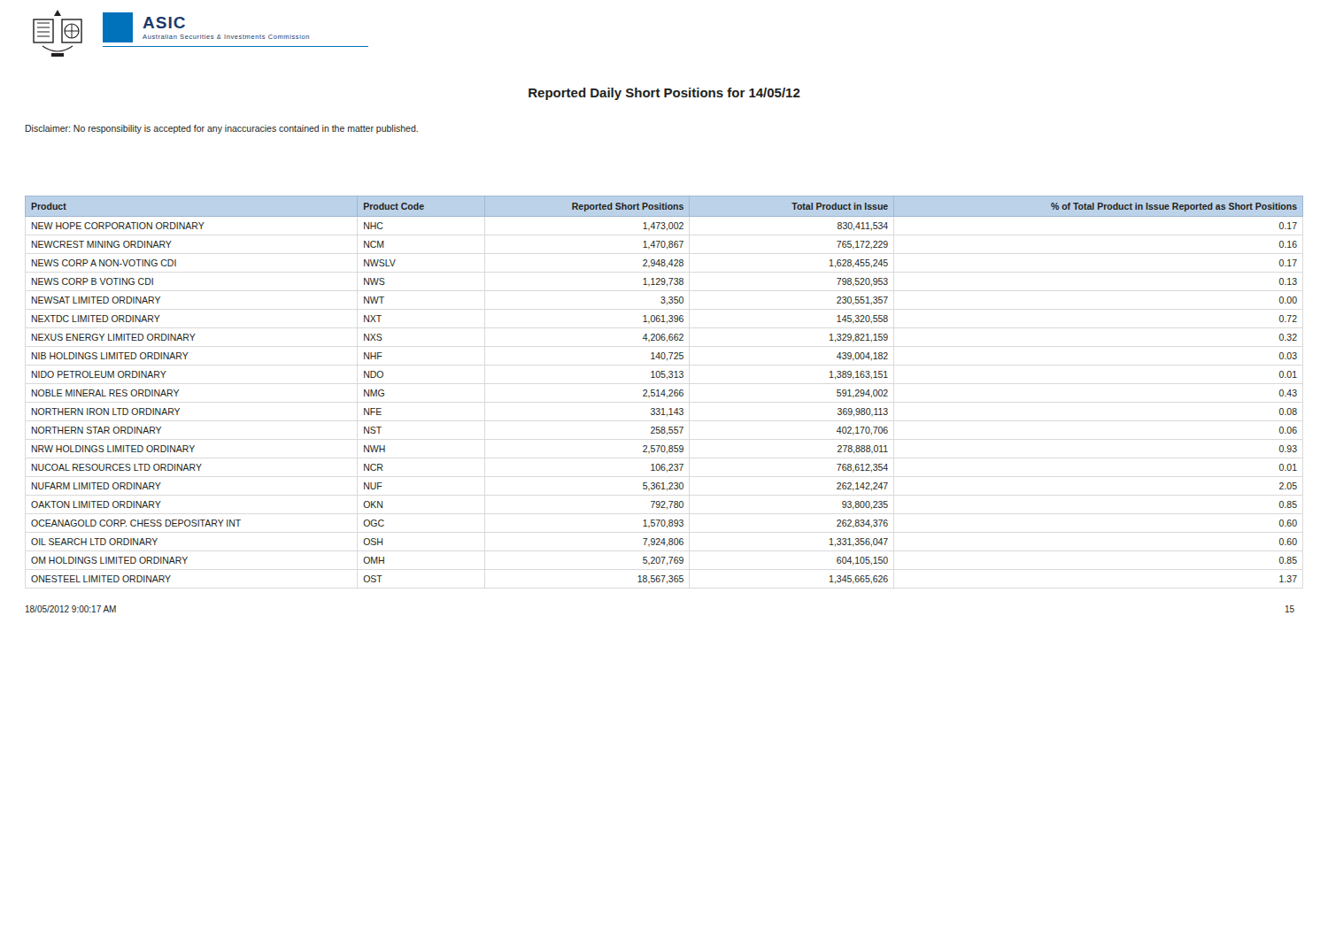ASIC
Australian Securities & Investments Commission
Reported Daily Short Positions for 14/05/12
Disclaimer: No responsibility is accepted for any inaccuracies contained in the matter published.
| Product | Product Code | Reported Short Positions | Total Product in Issue | % of Total Product in Issue Reported as Short Positions |
| --- | --- | --- | --- | --- |
| NEW HOPE CORPORATION ORDINARY | NHC | 1,473,002 | 830,411,534 | 0.17 |
| NEWCREST MINING ORDINARY | NCM | 1,470,867 | 765,172,229 | 0.16 |
| NEWS CORP A NON-VOTING CDI | NWSLV | 2,948,428 | 1,628,455,245 | 0.17 |
| NEWS CORP B VOTING CDI | NWS | 1,129,738 | 798,520,953 | 0.13 |
| NEWSAT LIMITED ORDINARY | NWT | 3,350 | 230,551,357 | 0.00 |
| NEXTDC LIMITED ORDINARY | NXT | 1,061,396 | 145,320,558 | 0.72 |
| NEXUS ENERGY LIMITED ORDINARY | NXS | 4,206,662 | 1,329,821,159 | 0.32 |
| NIB HOLDINGS LIMITED ORDINARY | NHF | 140,725 | 439,004,182 | 0.03 |
| NIDO PETROLEUM ORDINARY | NDO | 105,313 | 1,389,163,151 | 0.01 |
| NOBLE MINERAL RES ORDINARY | NMG | 2,514,266 | 591,294,002 | 0.43 |
| NORTHERN IRON LTD ORDINARY | NFE | 331,143 | 369,980,113 | 0.08 |
| NORTHERN STAR ORDINARY | NST | 258,557 | 402,170,706 | 0.06 |
| NRW HOLDINGS LIMITED ORDINARY | NWH | 2,570,859 | 278,888,011 | 0.93 |
| NUCOAL RESOURCES LTD ORDINARY | NCR | 106,237 | 768,612,354 | 0.01 |
| NUFARM LIMITED ORDINARY | NUF | 5,361,230 | 262,142,247 | 2.05 |
| OAKTON LIMITED ORDINARY | OKN | 792,780 | 93,800,235 | 0.85 |
| OCEANAGOLD CORP. CHESS DEPOSITARY INT | OGC | 1,570,893 | 262,834,376 | 0.60 |
| OIL SEARCH LTD ORDINARY | OSH | 7,924,806 | 1,331,356,047 | 0.60 |
| OM HOLDINGS LIMITED ORDINARY | OMH | 5,207,769 | 604,105,150 | 0.85 |
| ONESTEEL LIMITED ORDINARY | OST | 18,567,365 | 1,345,665,626 | 1.37 |
18/05/2012 9:00:17 AM
15